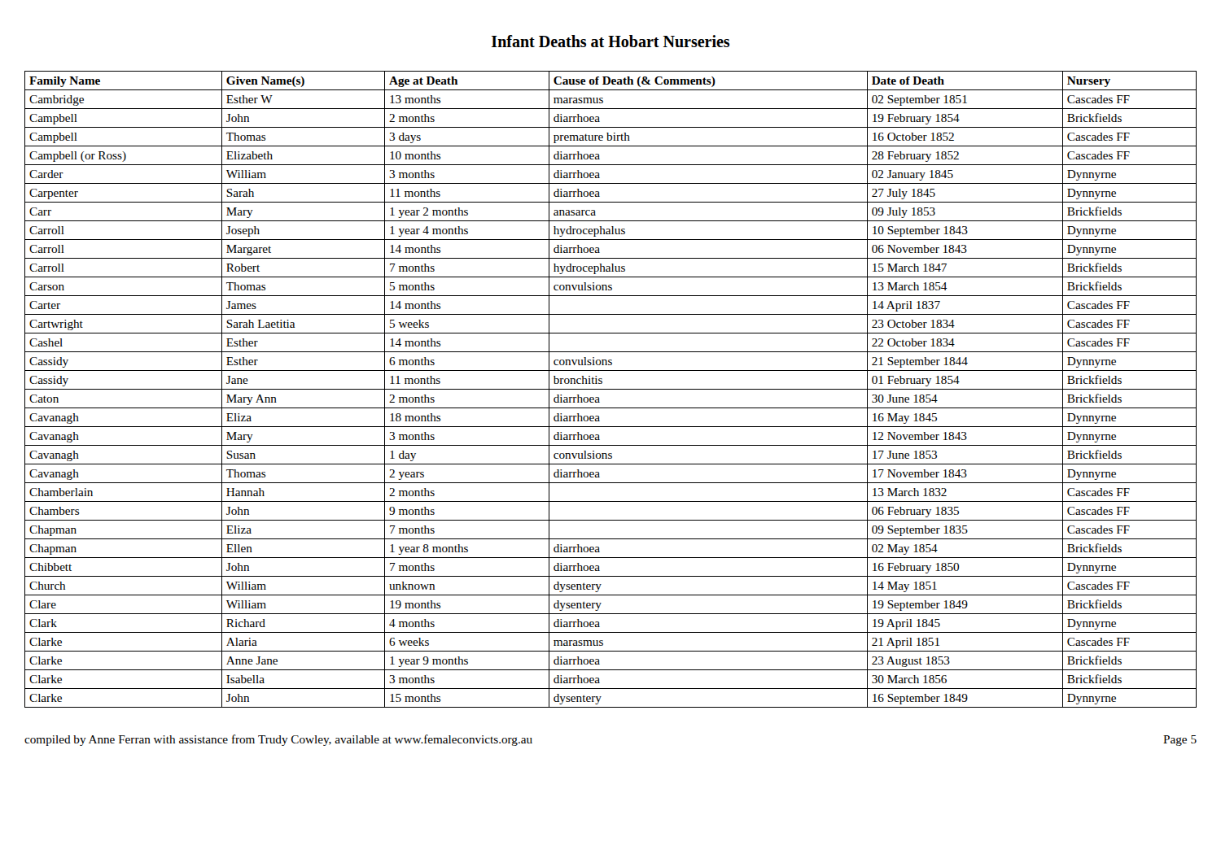Infant Deaths at Hobart Nurseries
| Family Name | Given Name(s) | Age at Death | Cause of Death (& Comments) | Date of Death | Nursery |
| --- | --- | --- | --- | --- | --- |
| Cambridge | Esther W | 13 months | marasmus | 02 September 1851 | Cascades FF |
| Campbell | John | 2 months | diarrhoea | 19 February 1854 | Brickfields |
| Campbell | Thomas | 3 days | premature birth | 16 October 1852 | Cascades FF |
| Campbell (or Ross) | Elizabeth | 10 months | diarrhoea | 28 February 1852 | Cascades FF |
| Carder | William | 3 months | diarrhoea | 02 January 1845 | Dynnyrne |
| Carpenter | Sarah | 11 months | diarrhoea | 27 July 1845 | Dynnyrne |
| Carr | Mary | 1 year 2 months | anasarca | 09 July 1853 | Brickfields |
| Carroll | Joseph | 1 year 4 months | hydrocephalus | 10 September 1843 | Dynnyrne |
| Carroll | Margaret | 14 months | diarrhoea | 06 November 1843 | Dynnyrne |
| Carroll | Robert | 7 months | hydrocephalus | 15 March 1847 | Brickfields |
| Carson | Thomas | 5 months | convulsions | 13 March 1854 | Brickfields |
| Carter | James | 14 months | | 14 April 1837 | Cascades FF |
| Cartwright | Sarah Laetitia | 5 weeks | | 23 October 1834 | Cascades FF |
| Cashel | Esther | 14 months | | 22 October 1834 | Cascades FF |
| Cassidy | Esther | 6 months | convulsions | 21 September 1844 | Dynnyrne |
| Cassidy | Jane | 11 months | bronchitis | 01 February 1854 | Brickfields |
| Caton | Mary Ann | 2 months | diarrhoea | 30 June 1854 | Brickfields |
| Cavanagh | Eliza | 18 months | diarrhoea | 16 May 1845 | Dynnyrne |
| Cavanagh | Mary | 3 months | diarrhoea | 12 November 1843 | Dynnyrne |
| Cavanagh | Susan | 1 day | convulsions | 17 June 1853 | Brickfields |
| Cavanagh | Thomas | 2 years | diarrhoea | 17 November 1843 | Dynnyrne |
| Chamberlain | Hannah | 2 months | | 13 March 1832 | Cascades FF |
| Chambers | John | 9 months | | 06 February 1835 | Cascades FF |
| Chapman | Eliza | 7 months | | 09 September 1835 | Cascades FF |
| Chapman | Ellen | 1 year 8 months | diarrhoea | 02 May 1854 | Brickfields |
| Chibbett | John | 7 months | diarrhoea | 16 February 1850 | Dynnyrne |
| Church | William | unknown | dysentery | 14 May 1851 | Cascades FF |
| Clare | William | 19 months | dysentery | 19 September 1849 | Brickfields |
| Clark | Richard | 4 months | diarrhoea | 19 April 1845 | Dynnyrne |
| Clarke | Alaria | 6 weeks | marasmus | 21 April 1851 | Cascades FF |
| Clarke | Anne Jane | 1 year 9 months | diarrhoea | 23 August 1853 | Brickfields |
| Clarke | Isabella | 3 months | diarrhoea | 30 March 1856 | Brickfields |
| Clarke | John | 15 months | dysentery | 16 September 1849 | Dynnyrne |
compiled by Anne Ferran with assistance from Trudy Cowley, available at www.femaleconvicts.org.au Page 5